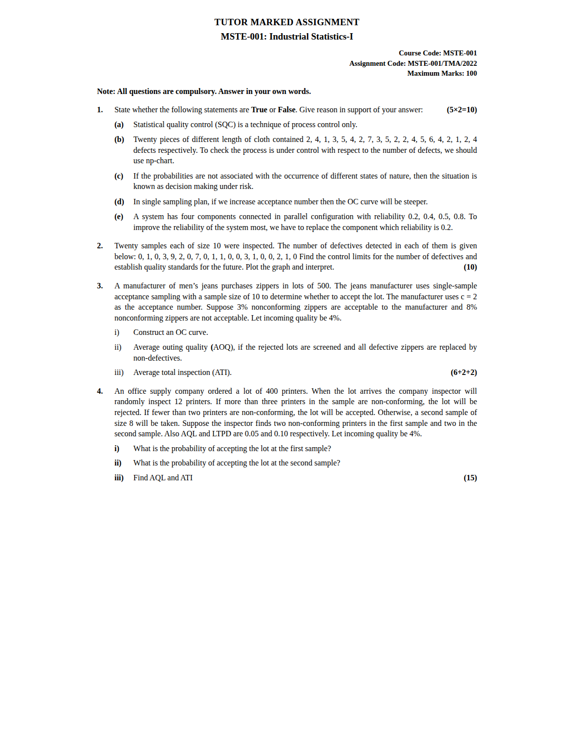TUTOR MARKED ASSIGNMENT
MSTE-001: Industrial Statistics-I
Course Code: MSTE-001
Assignment Code: MSTE-001/TMA/2022
Maximum Marks: 100
Note: All questions are compulsory. Answer in your own words.
State whether the following statements are True or False. Give reason in support of your answer: (5×2=10)
Statistical quality control (SQC) is a technique of process control only.
Twenty pieces of different length of cloth contained 2, 4, 1, 3, 5, 4, 2, 7, 3, 5, 2, 2, 4, 5, 6, 4, 2, 1, 2, 4 defects respectively. To check the process is under control with respect to the number of defects, we should use np-chart.
If the probabilities are not associated with the occurrence of different states of nature, then the situation is known as decision making under risk.
In single sampling plan, if we increase acceptance number then the OC curve will be steeper.
A system has four components connected in parallel configuration with reliability 0.2, 0.4, 0.5, 0.8. To improve the reliability of the system most, we have to replace the component which reliability is 0.2.
Twenty samples each of size 10 were inspected. The number of defectives detected in each of them is given below: 0, 1, 0, 3, 9, 2, 0, 7, 0, 1, 1, 0, 0, 3, 1, 0, 0, 2, 1, 0 Find the control limits for the number of defectives and establish quality standards for the future. Plot the graph and interpret. (10)
A manufacturer of men’s jeans purchases zippers in lots of 500. The jeans manufacturer uses single-sample acceptance sampling with a sample size of 10 to determine whether to accept the lot. The manufacturer uses c = 2 as the acceptance number. Suppose 3% nonconforming zippers are acceptable to the manufacturer and 8% nonconforming zippers are not acceptable. Let incoming quality be 4%.
Construct an OC curve.
Average outing quality (AOQ), if the rejected lots are screened and all defective zippers are replaced by non-defectives.
Average total inspection (ATI). (6+2+2)
An office supply company ordered a lot of 400 printers. When the lot arrives the company inspector will randomly inspect 12 printers. If more than three printers in the sample are non-conforming, the lot will be rejected. If fewer than two printers are non-conforming, the lot will be accepted. Otherwise, a second sample of size 8 will be taken. Suppose the inspector finds two non-conforming printers in the first sample and two in the second sample. Also AQL and LTPD are 0.05 and 0.10 respectively. Let incoming quality be 4%.
What is the probability of accepting the lot at the first sample?
What is the probability of accepting the lot at the second sample?
Find AQL and ATI (15)